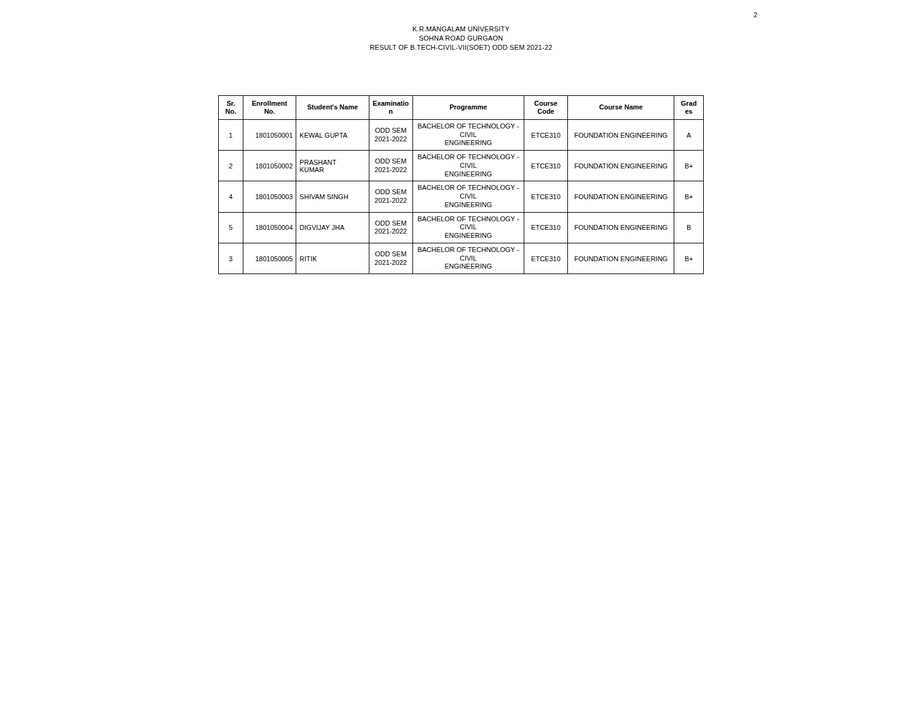2
K.R.MANGALAM UNIVERSITY
SOHNA ROAD GURGAON
RESULT OF B.TECH-CIVIL-VII(SOET) ODD SEM 2021-22
| Sr. No. | Enrollment No. | Student's Name | Examinatio n | Programme | Course Code | Course Name | Grad es |
| --- | --- | --- | --- | --- | --- | --- | --- |
| 1 | 1801050001 | KEWAL GUPTA | ODD SEM 2021-2022 | BACHELOR OF TECHNOLOGY - CIVIL ENGINEERING | ETCE310 | FOUNDATION ENGINEERING | A |
| 2 | 1801050002 | PRASHANT KUMAR | ODD SEM 2021-2022 | BACHELOR OF TECHNOLOGY - CIVIL ENGINEERING | ETCE310 | FOUNDATION ENGINEERING | B+ |
| 4 | 1801050003 | SHIVAM SINGH | ODD SEM 2021-2022 | BACHELOR OF TECHNOLOGY - CIVIL ENGINEERING | ETCE310 | FOUNDATION ENGINEERING | B+ |
| 5 | 1801050004 | DIGVIJAY JHA | ODD SEM 2021-2022 | BACHELOR OF TECHNOLOGY - CIVIL ENGINEERING | ETCE310 | FOUNDATION ENGINEERING | B |
| 3 | 1801050005 | RITIK | ODD SEM 2021-2022 | BACHELOR OF TECHNOLOGY - CIVIL ENGINEERING | ETCE310 | FOUNDATION ENGINEERING | B+ |